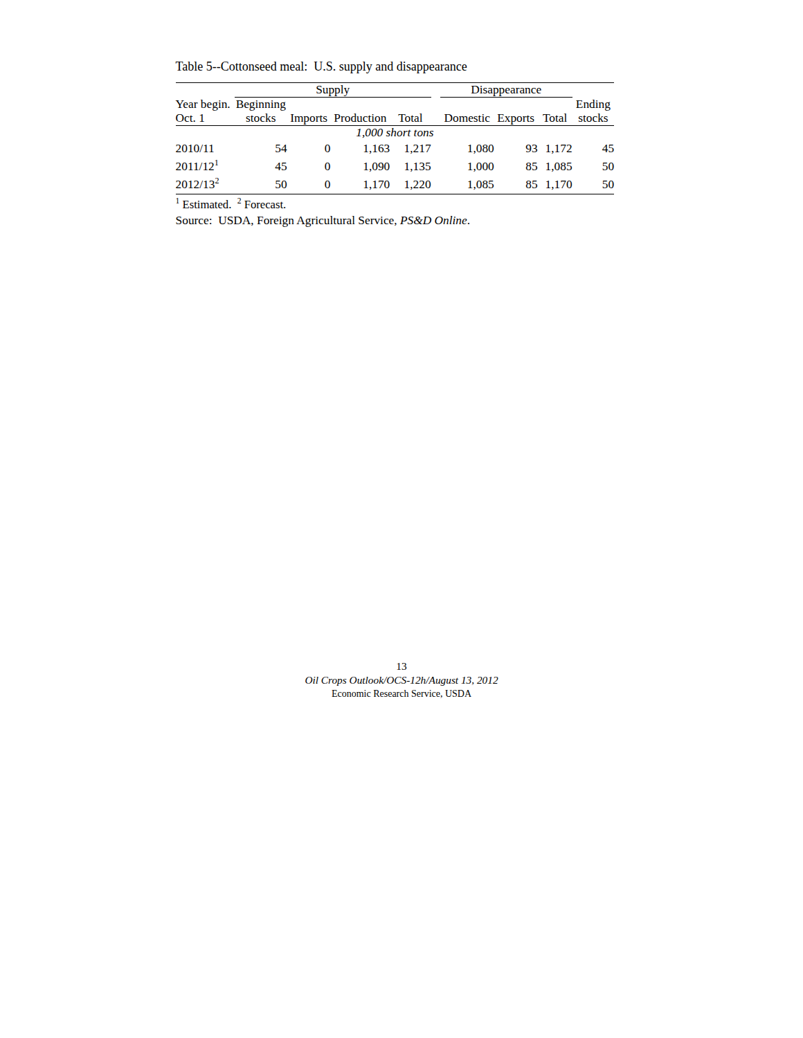Table 5--Cottonseed meal: U.S. supply and disappearance
| | Supply | | Disappearance | |
| Year begin. | Beginning | | | | | | | | Ending |
| Oct. 1 | stocks | Imports | Production | Total | | Domestic | Exports | Total | stocks |
| 1,000 short tons |
| 2010/11 | 54 | 0 | 1,163 | 1,217 | | 1,080 | 93 | 1,172 | 45 |
| 2011/12 1 | 45 | 0 | 1,090 | 1,135 | | 1,000 | 85 | 1,085 | 50 |
| 2012/13 2 | 50 | 0 | 1,170 | 1,220 | | 1,085 | 85 | 1,170 | 50 |
1 Estimated. 2 Forecast.
Source: USDA, Foreign Agricultural Service, PS&D Online.
13
Oil Crops Outlook/OCS-12h/August 13, 2012
Economic Research Service, USDA